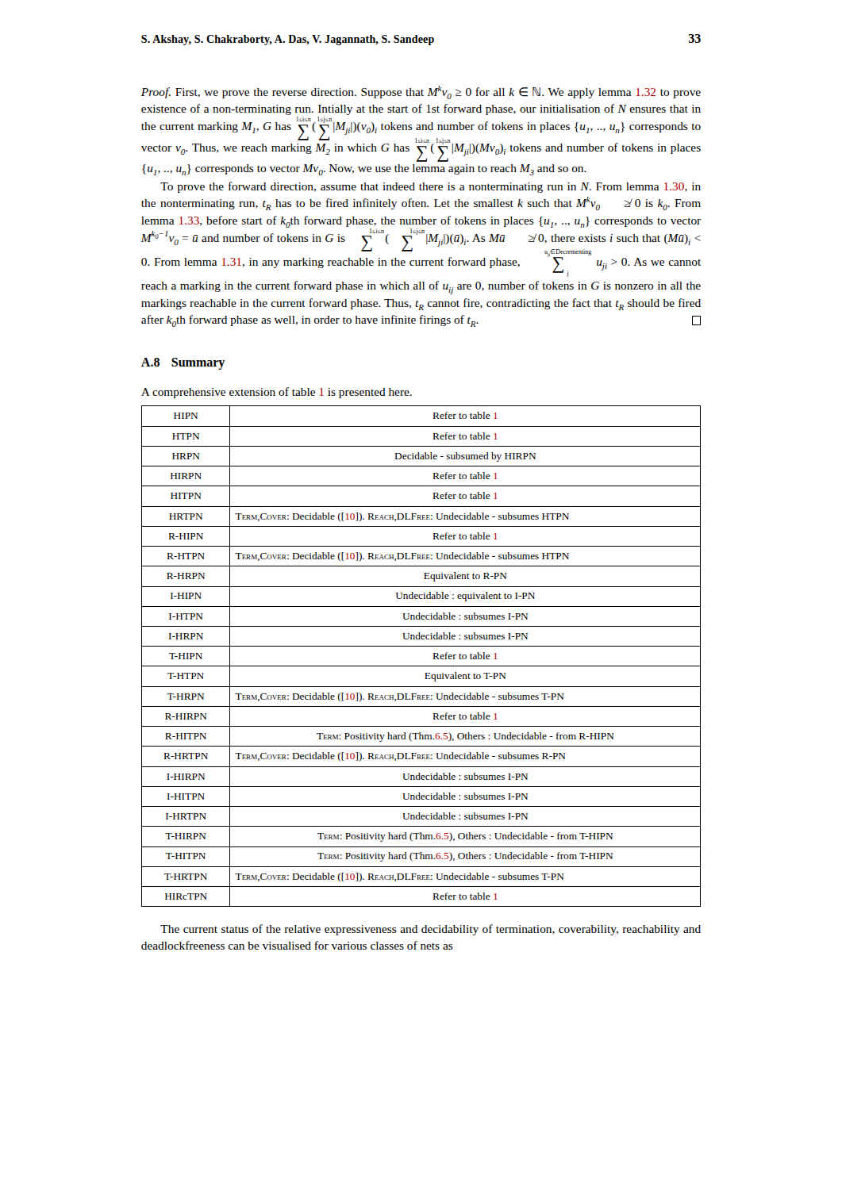S. Akshay, S. Chakraborty, A. Das, V. Jagannath, S. Sandeep 33
Proof. First, we prove the reverse direction. Suppose that Mkv0 ≥ 0 for all k ∈ ℕ. We apply lemma 1.32 to prove existence of a non-terminating run. Intially at the start of 1st forward phase, our initialisation of N ensures that in the current marking M1, G has 1≤i≤n∑(1≤j≤n∑|Mji|)(v0)i tokens and number of tokens in places {u1, .., un} corresponds to vector v0. Thus, we reach marking M2 in which G has 1≤i≤n∑(1≤j≤n∑|Mji|)(Mv0)i tokens and number of tokens in places {u1, .., un} corresponds to vector Mv0. Now, we use the lemma again to reach M3 and so on.
To prove the forward direction, assume that indeed there is a nonterminating run in N. From lemma 1.30, in the nonterminating run, tR has to be fired infinitely often. Let the smallest k such that Mkv0 ≱ 0 is k0. From lemma 1.33, before start of k0th forward phase, the number of tokens in places {u1, .., un} corresponds to vector Mk0−1v0 = ū and number of tokens in G is 1≤i≤n∑(1≤j≤n∑|Mji|)(ū)i. As Mū ≱ 0, there exists i such that (Mū)i < 0. From lemma 1.31, in any marking reachable in the current forward phase, uji∈Decrementing∑j uji > 0. As we cannot reach a marking in the current forward phase in which all of uij are 0, number of tokens in G is nonzero in all the markings reachable in the current forward phase. Thus, tR cannot fire, contradicting the fact that tR should be fired after k0th forward phase as well, in order to have infinite firings of tR.
A.8 Summary
A comprehensive extension of table 1 is presented here.
| HIPN | Refer to table 1 |
| HTPN | Refer to table 1 |
| HRPN | Decidable - subsumed by HIRPN |
| HIRPN | Refer to table 1 |
| HITPN | Refer to table 1 |
| HRTPN | Term , Cover : Decidable ([ 10 ]). Reach , DLFree : Undecidable - subsumes HTPN |
| R-HIPN | Refer to table 1 |
| R-HTPN | Term , Cover : Decidable ([ 10 ]). Reach , DLFree : Undecidable - subsumes HTPN |
| R-HRPN | Equivalent to R-PN |
| I-HIPN | Undecidable : equivalent to I-PN |
| I-HTPN | Undecidable : subsumes I-PN |
| I-HRPN | Undecidable : subsumes I-PN |
| T-HIPN | Refer to table 1 |
| T-HTPN | Equivalent to T-PN |
| T-HRPN | Term , Cover : Decidable ([ 10 ]). Reach , DLFree : Undecidable - subsumes T-PN |
| R-HIRPN | Refer to table 1 |
| R-HITPN | Term : Positivity hard (Thm. 6.5 ), Others : Undecidable - from R-HIPN |
| R-HRTPN | Term , Cover : Decidable ([ 10 ]). Reach , DLFree : Undecidable - subsumes R-PN |
| I-HIRPN | Undecidable : subsumes I-PN |
| I-HITPN | Undecidable : subsumes I-PN |
| I-HRTPN | Undecidable : subsumes I-PN |
| T-HIRPN | Term : Positivity hard (Thm. 6.5 ), Others : Undecidable - from T-HIPN |
| T-HITPN | Term : Positivity hard (Thm. 6.5 ), Others : Undecidable - from T-HIPN |
| T-HRTPN | Term , Cover : Decidable ([ 10 ]). Reach , DLFree : Undecidable - subsumes T-PN |
| HIRcTPN | Refer to table 1 |
The current status of the relative expressiveness and decidability of termination, coverability, reachability and deadlockfreeness can be visualised for various classes of nets as